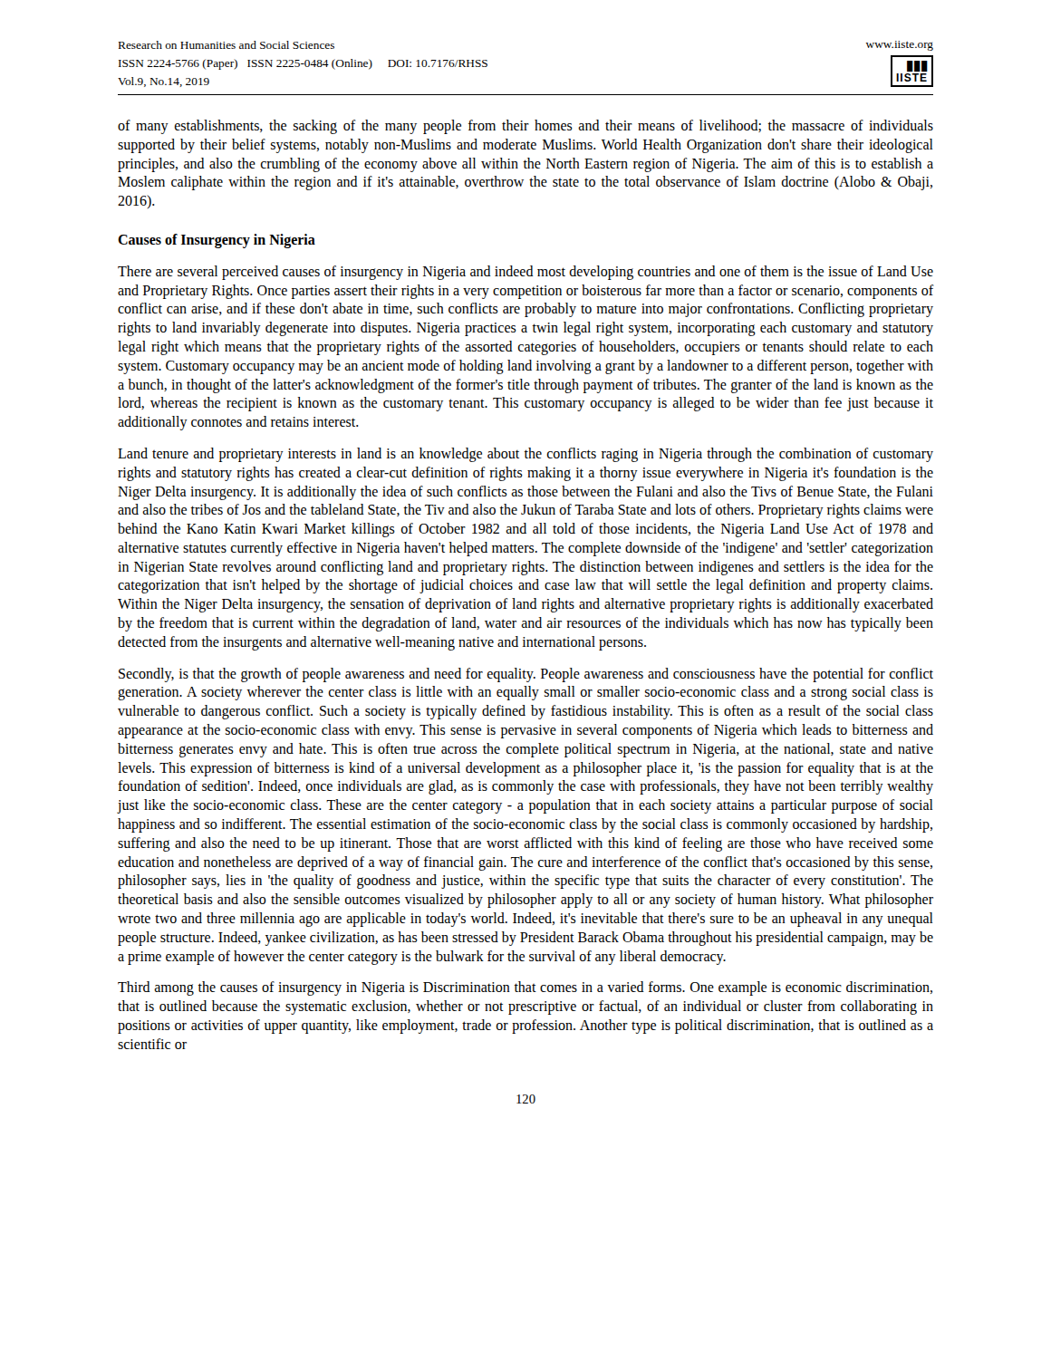Research on Humanities and Social Sciences ISSN 2224-5766 (Paper) ISSN 2225-0484 (Online) DOI: 10.7176/RHSS
Vol.9, No.14, 2019
www.iiste.org ▮▮▮IISTE
of many establishments, the sacking of the many people from their homes and their means of livelihood; the massacre of individuals supported by their belief systems, notably non-Muslims and moderate Muslims. World Health Organization don't share their ideological principles, and also the crumbling of the economy above all within the North Eastern region of Nigeria. The aim of this is to establish a Moslem caliphate within the region and if it's attainable, overthrow the state to the total observance of Islam doctrine (Alobo & Obaji, 2016).
Causes of Insurgency in Nigeria
There are several perceived causes of insurgency in Nigeria and indeed most developing countries and one of them is the issue of Land Use and Proprietary Rights. Once parties assert their rights in a very competition or boisterous far more than a factor or scenario, components of conflict can arise, and if these don't abate in time, such conflicts are probably to mature into major confrontations. Conflicting proprietary rights to land invariably degenerate into disputes. Nigeria practices a twin legal right system, incorporating each customary and statutory legal right which means that the proprietary rights of the assorted categories of householders, occupiers or tenants should relate to each system. Customary occupancy may be an ancient mode of holding land involving a grant by a landowner to a different person, together with a bunch, in thought of the latter's acknowledgment of the former's title through payment of tributes. The granter of the land is known as the lord, whereas the recipient is known as the customary tenant. This customary occupancy is alleged to be wider than fee just because it additionally connotes and retains interest.
Land tenure and proprietary interests in land is an knowledge about the conflicts raging in Nigeria through the combination of customary rights and statutory rights has created a clear-cut definition of rights making it a thorny issue everywhere in Nigeria it's foundation is the Niger Delta insurgency. It is additionally the idea of such conflicts as those between the Fulani and also the Tivs of Benue State, the Fulani and also the tribes of Jos and the tableland State, the Tiv and also the Jukun of Taraba State and lots of others. Proprietary rights claims were behind the Kano Katin Kwari Market killings of October 1982 and all told of those incidents, the Nigeria Land Use Act of 1978 and alternative statutes currently effective in Nigeria haven't helped matters. The complete downside of the 'indigene' and 'settler' categorization in Nigerian State revolves around conflicting land and proprietary rights. The distinction between indigenes and settlers is the idea for the categorization that isn't helped by the shortage of judicial choices and case law that will settle the legal definition and property claims. Within the Niger Delta insurgency, the sensation of deprivation of land rights and alternative proprietary rights is additionally exacerbated by the freedom that is current within the degradation of land, water and air resources of the individuals which has now has typically been detected from the insurgents and alternative well-meaning native and international persons.
Secondly, is that the growth of people awareness and need for equality. People awareness and consciousness have the potential for conflict generation. A society wherever the center class is little with an equally small or smaller socio-economic class and a strong social class is vulnerable to dangerous conflict. Such a society is typically defined by fastidious instability. This is often as a result of the social class appearance at the socio-economic class with envy. This sense is pervasive in several components of Nigeria which leads to bitterness and bitterness generates envy and hate. This is often true across the complete political spectrum in Nigeria, at the national, state and native levels. This expression of bitterness is kind of a universal development as a philosopher place it, 'is the passion for equality that is at the foundation of sedition'. Indeed, once individuals are glad, as is commonly the case with professionals, they have not been terribly wealthy just like the socio-economic class. These are the center category - a population that in each society attains a particular purpose of social happiness and so indifferent. The essential estimation of the socio-economic class by the social class is commonly occasioned by hardship, suffering and also the need to be up itinerant. Those that are worst afflicted with this kind of feeling are those who have received some education and nonetheless are deprived of a way of financial gain. The cure and interference of the conflict that's occasioned by this sense, philosopher says, lies in 'the quality of goodness and justice, within the specific type that suits the character of every constitution'. The theoretical basis and also the sensible outcomes visualized by philosopher apply to all or any society of human history. What philosopher wrote two and three millennia ago are applicable in today's world. Indeed, it's inevitable that there's sure to be an upheaval in any unequal people structure. Indeed, yankee civilization, as has been stressed by President Barack Obama throughout his presidential campaign, may be a prime example of however the center category is the bulwark for the survival of any liberal democracy.
Third among the causes of insurgency in Nigeria is Discrimination that comes in a varied forms. One example is economic discrimination, that is outlined because the systematic exclusion, whether or not prescriptive or factual, of an individual or cluster from collaborating in positions or activities of upper quantity, like employment, trade or profession. Another type is political discrimination, that is outlined as a scientific or
120